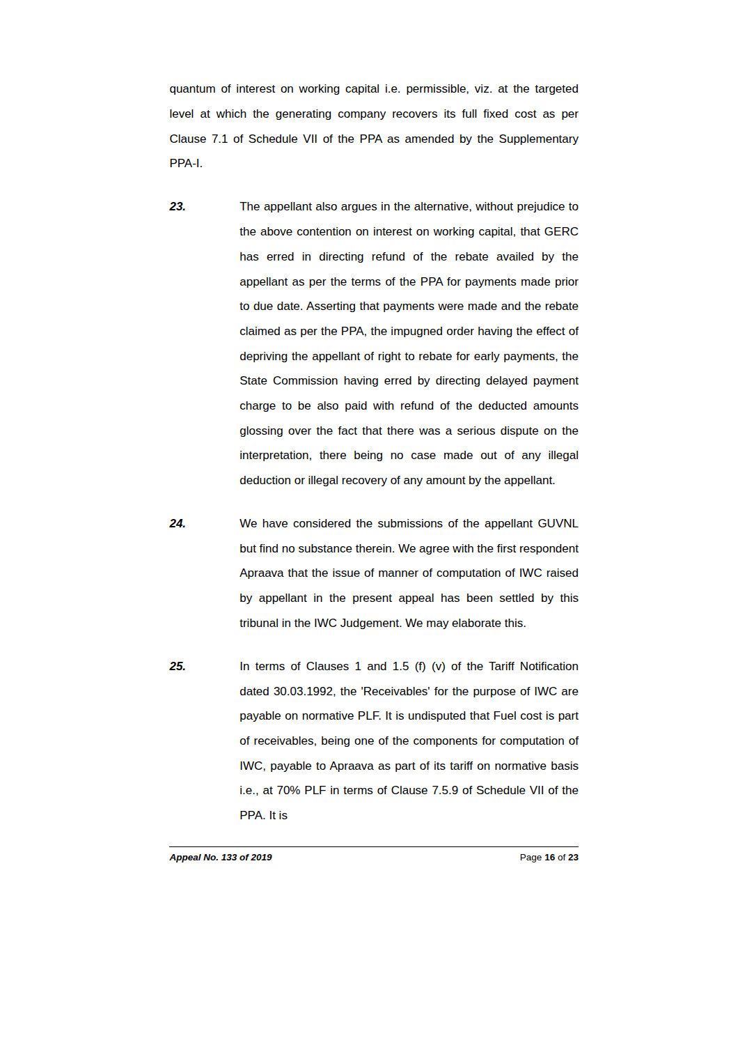quantum of interest on working capital i.e. permissible, viz. at the targeted level at which the generating company recovers its full fixed cost as per Clause 7.1 of Schedule VII of the PPA as amended by the Supplementary PPA-I.
23.
The appellant also argues in the alternative, without prejudice to the above contention on interest on working capital, that GERC has erred in directing refund of the rebate availed by the appellant as per the terms of the PPA for payments made prior to due date. Asserting that payments were made and the rebate claimed as per the PPA, the impugned order having the effect of depriving the appellant of right to rebate for early payments, the State Commission having erred by directing delayed payment charge to be also paid with refund of the deducted amounts glossing over the fact that there was a serious dispute on the interpretation, there being no case made out of any illegal deduction or illegal recovery of any amount by the appellant.
24.
We have considered the submissions of the appellant GUVNL but find no substance therein. We agree with the first respondent Apraava that the issue of manner of computation of IWC raised by appellant in the present appeal has been settled by this tribunal in the IWC Judgement. We may elaborate this.
25.
In terms of Clauses 1 and 1.5 (f) (v) of the Tariff Notification dated 30.03.1992, the 'Receivables' for the purpose of IWC are payable on normative PLF. It is undisputed that Fuel cost is part of receivables, being one of the components for computation of IWC, payable to Apraava as part of its tariff on normative basis i.e., at 70% PLF in terms of Clause 7.5.9 of Schedule VII of the PPA. It is
Appeal No. 133 of 2019
Page 16 of 23